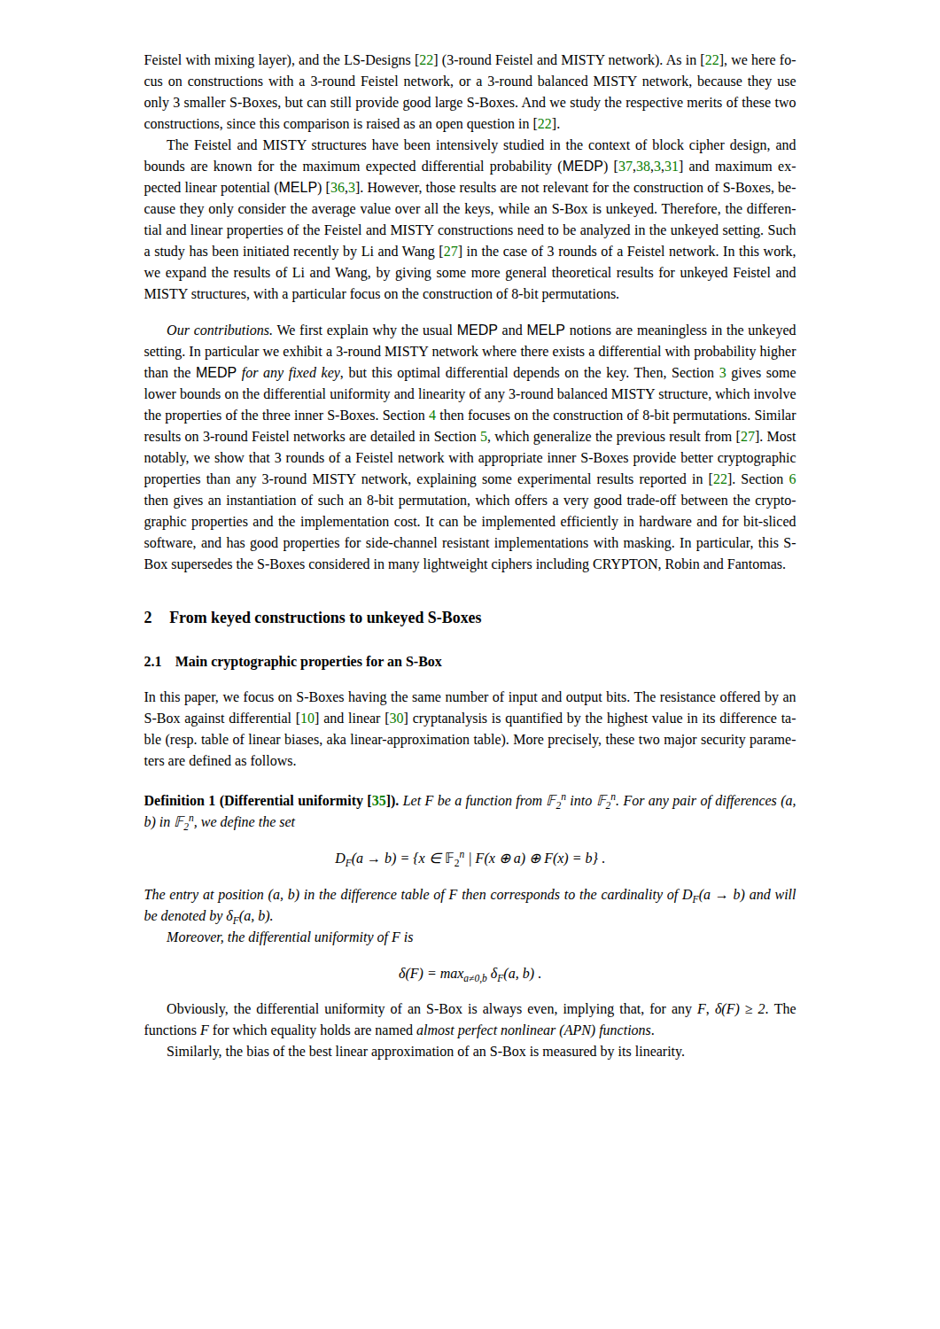Feistel with mixing layer), and the LS-Designs [22] (3-round Feistel and MISTY network). As in [22], we here focus on constructions with a 3-round Feistel network, or a 3-round balanced MISTY network, because they use only 3 smaller S-Boxes, but can still provide good large S-Boxes. And we study the respective merits of these two constructions, since this comparison is raised as an open question in [22].
The Feistel and MISTY structures have been intensively studied in the context of block cipher design, and bounds are known for the maximum expected differential probability (MEDP) [37,38,3,31] and maximum expected linear potential (MELP) [36,3]. However, those results are not relevant for the construction of S-Boxes, because they only consider the average value over all the keys, while an S-Box is unkeyed. Therefore, the differential and linear properties of the Feistel and MISTY constructions need to be analyzed in the unkeyed setting. Such a study has been initiated recently by Li and Wang [27] in the case of 3 rounds of a Feistel network. In this work, we expand the results of Li and Wang, by giving some more general theoretical results for unkeyed Feistel and MISTY structures, with a particular focus on the construction of 8-bit permutations.
Our contributions. We first explain why the usual MEDP and MELP notions are meaningless in the unkeyed setting. In particular we exhibit a 3-round MISTY network where there exists a differential with probability higher than the MEDP for any fixed key, but this optimal differential depends on the key. Then, Section 3 gives some lower bounds on the differential uniformity and linearity of any 3-round balanced MISTY structure, which involve the properties of the three inner S-Boxes. Section 4 then focuses on the construction of 8-bit permutations. Similar results on 3-round Feistel networks are detailed in Section 5, which generalize the previous result from [27]. Most notably, we show that 3 rounds of a Feistel network with appropriate inner S-Boxes provide better cryptographic properties than any 3-round MISTY network, explaining some experimental results reported in [22]. Section 6 then gives an instantiation of such an 8-bit permutation, which offers a very good trade-off between the cryptographic properties and the implementation cost. It can be implemented efficiently in hardware and for bit-sliced software, and has good properties for side-channel resistant implementations with masking. In particular, this S-Box supersedes the S-Boxes considered in many lightweight ciphers including CRYPTON, Robin and Fantomas.
2 From keyed constructions to unkeyed S-Boxes
2.1 Main cryptographic properties for an S-Box
In this paper, we focus on S-Boxes having the same number of input and output bits. The resistance offered by an S-Box against differential [10] and linear [30] cryptanalysis is quantified by the highest value in its difference table (resp. table of linear biases, aka linear-approximation table). More precisely, these two major security parameters are defined as follows.
Definition 1 (Differential uniformity [35]). Let F be a function from 𝔽2n into 𝔽2n. For any pair of differences (a, b) in 𝔽2n, we define the set
DF(a → b) = {x ∈ 𝔽2n | F(x ⊕ a) ⊕ F(x) = b} .
The entry at position (a, b) in the difference table of F then corresponds to the cardinality of DF(a → b) and will be denoted by δF(a, b).
Moreover, the differential uniformity of F is
δ(F) = maxa≠0,b δF(a, b) .
Obviously, the differential uniformity of an S-Box is always even, implying that, for any F, δ(F) ≥ 2. The functions F for which equality holds are named almost perfect nonlinear (APN) functions.
Similarly, the bias of the best linear approximation of an S-Box is measured by its linearity.